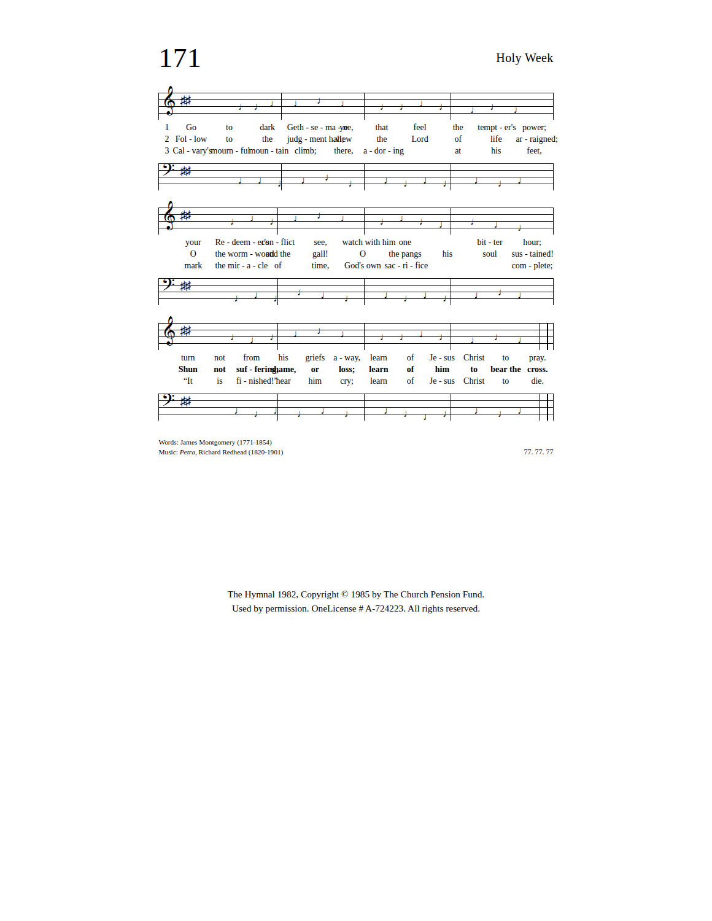171
Holy Week
♯♯ ♩ ♩ ♩ ♩ ♩ ♩ ♩ ♩ ♩ ♩ ♩ ♩ ♩
| 1 | Go | to | dark | Geth - se - ma - ne, | ye | that | feel | the | tempt - er's | power; |
| 2 | Fol - low | to | the | judg - ment hall; | view | the | Lord | of | life | ar - raigned; |
| 3 | Cal - vary's | mourn - ful | moun - tain | climb; | there, | a - dor - ing | | at | his | feet, |
♯♯ ♩ ♩ ♩ ♩ ♩ ♩ ♩ ♩ ♩ ♩ ♩ ♩ ♩
♯♯ ♩ ♩ ♩ ♩ ♩ ♩ ♩ ♩ ♩ ♩ ♩ ♩ ♩
| | your | Re - deem - er's | con - flict | see, | watch with him | one | | bit - ter | hour; |
| | O | the worm - wood | and the | gall! | O | the pangs | his | soul | sus - tained! |
| | mark | the mir - a - cle | of | time, | God's own | sac - ri - fice | | | com - plete; |
♯♯ ♩ ♩ ♩ ♩ ♩ ♩ ♩ ♩ ♩ ♩ ♩ ♩ ♩
♯♯ ♩ ♩ ♩ ♩ ♩ ♩ ♩ ♩ ♩ ♩ ♩ ♩ ♩
| | turn | not | from | his | griefs | a - way, | learn | of | Je - sus | Christ | to | pray. |
| | Shun | not | suf - fering, | shame, | or | loss; | learn | of | him | to | bear the | cross. |
| | “It | is | fi - nished!” | hear | him | cry; | learn | of | Je - sus | Christ | to | die. |
♯♯ ♩ ♩ ♩ ♩ ♩ ♩ ♩ ♩ ♩ ♩ ♩ ♩ ♩
Words: James Montgomery (1771-1854)
Music: Petra, Richard Redhead (1820-1901) 77. 77. 77
The Hymnal 1982, Copyright © 1985 by The Church Pension Fund.
Used by permission. OneLicense # A-724223. All rights reserved.